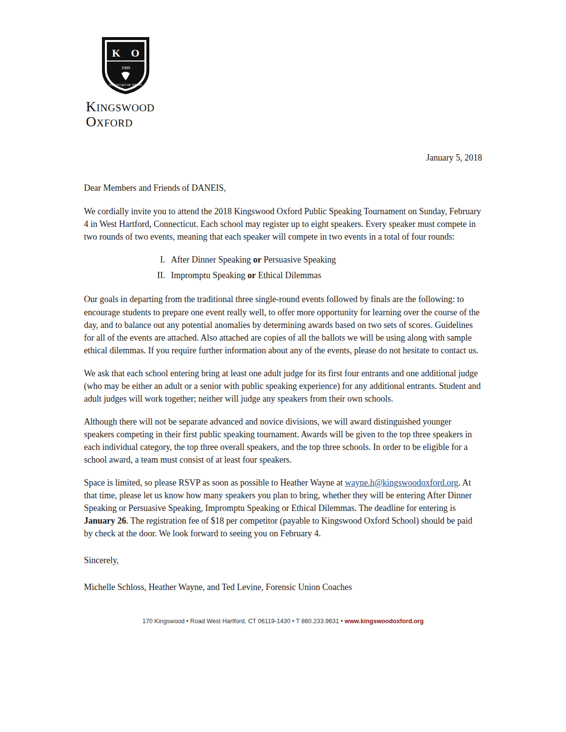K O 1909 VINCIT QUI SE VINCIT
Kingswood
Oxford
January 5, 2018
Dear Members and Friends of DANEIS,
We cordially invite you to attend the 2018 Kingswood Oxford Public Speaking Tournament on Sunday, February 4 in West Hartford, Connecticut. Each school may register up to eight speakers. Every speaker must compete in two rounds of two events, meaning that each speaker will compete in two events in a total of four rounds:
After Dinner Speaking or Persuasive Speaking
Impromptu Speaking or Ethical Dilemmas
Our goals in departing from the traditional three single-round events followed by finals are the following: to encourage students to prepare one event really well, to offer more opportunity for learning over the course of the day, and to balance out any potential anomalies by determining awards based on two sets of scores. Guidelines for all of the events are attached. Also attached are copies of all the ballots we will be using along with sample ethical dilemmas. If you require further information about any of the events, please do not hesitate to contact us.
We ask that each school entering bring at least one adult judge for its first four entrants and one additional judge (who may be either an adult or a senior with public speaking experience) for any additional entrants. Student and adult judges will work together; neither will judge any speakers from their own schools.
Although there will not be separate advanced and novice divisions, we will award distinguished younger speakers competing in their first public speaking tournament. Awards will be given to the top three speakers in each individual category, the top three overall speakers, and the top three schools. In order to be eligible for a school award, a team must consist of at least four speakers.
Space is limited, so please RSVP as soon as possible to Heather Wayne at wayne.h@kingswoodoxford.org. At that time, please let us know how many speakers you plan to bring, whether they will be entering After Dinner Speaking or Persuasive Speaking, Impromptu Speaking or Ethical Dilemmas. The deadline for entering is January 26. The registration fee of $18 per competitor (payable to Kingswood Oxford School) should be paid by check at the door. We look forward to seeing you on February 4.
Sincerely,
Michelle Schloss, Heather Wayne, and Ted Levine, Forensic Union Coaches
170 Kingswood • Road West Hartford, CT 06119-1430 • T 860.233.9631 • www.kingswoodoxford.org